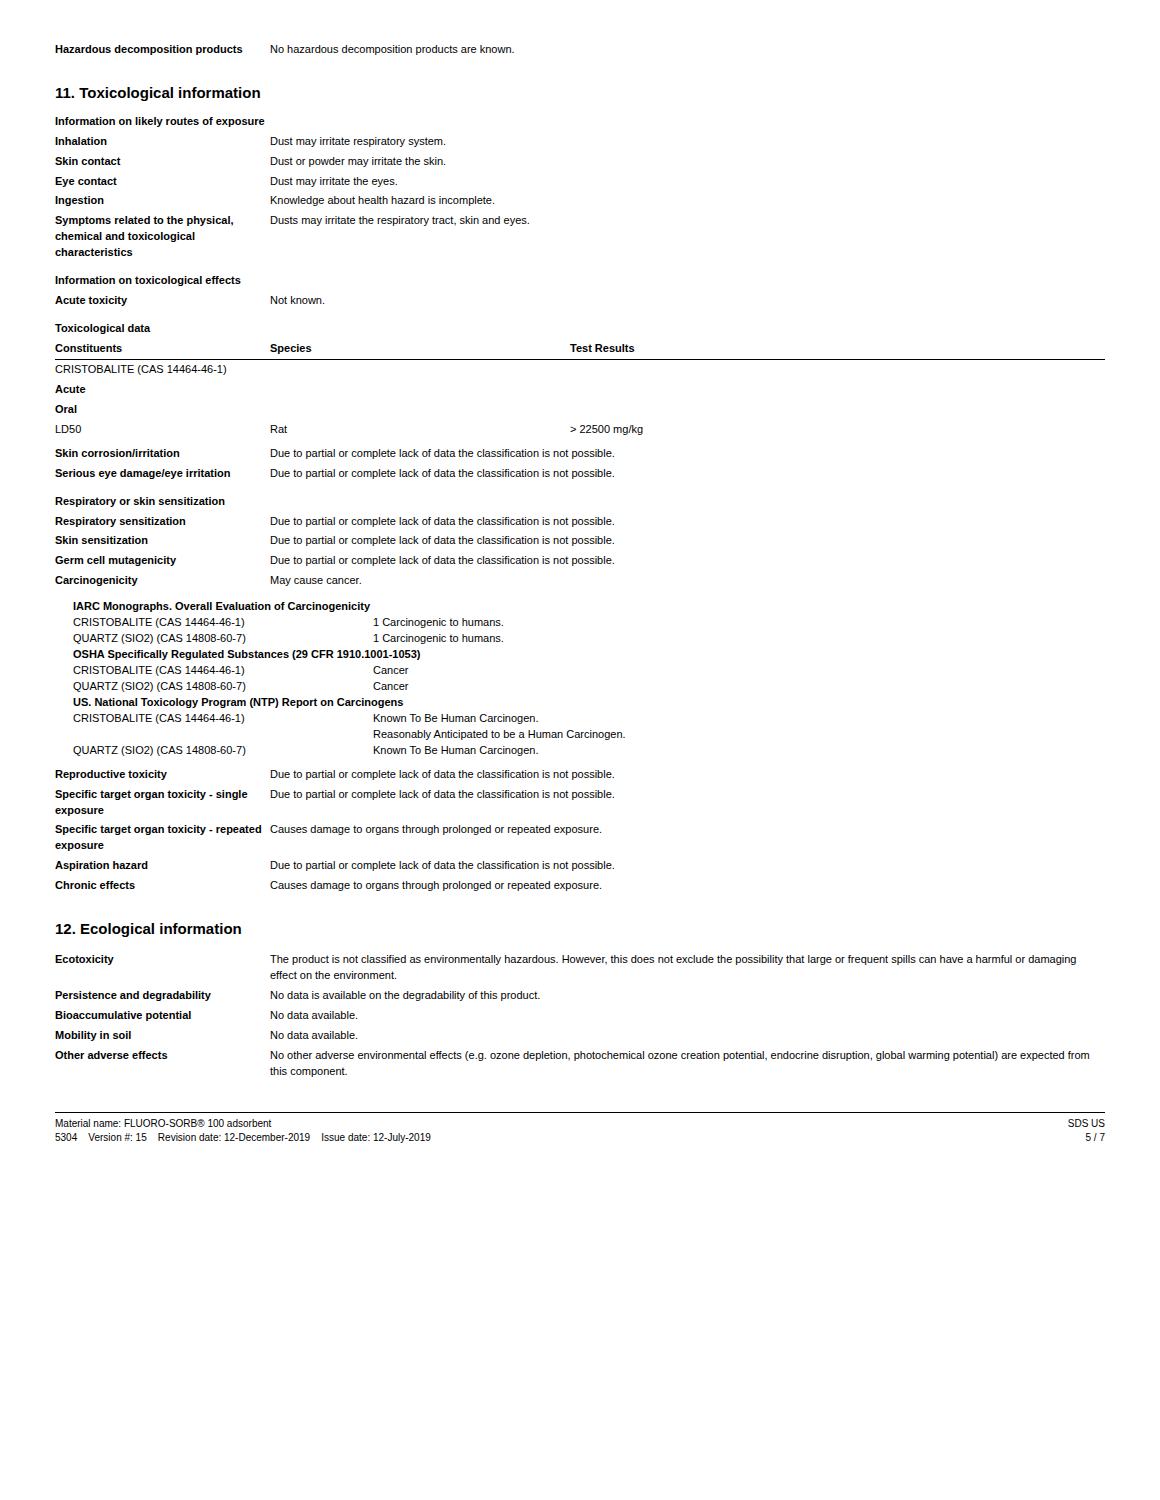| Hazardous decomposition products | No hazardous decomposition products are known. |
11. Toxicological information
Information on likely routes of exposure
| Inhalation | Dust may irritate respiratory system. |
| Skin contact | Dust or powder may irritate the skin. |
| Eye contact | Dust may irritate the eyes. |
| Ingestion | Knowledge about health hazard is incomplete. |
| Symptoms related to the physical, chemical and toxicological characteristics | Dusts may irritate the respiratory tract, skin and eyes. |
Information on toxicological effects
| Acute toxicity | Not known. |
Toxicological data
| Constituents | Species | Test Results |
| --- | --- | --- |
| CRISTOBALITE (CAS 14464-46-1) |
| Acute |
| Oral |
| LD50 | Rat | > 22500 mg/kg |
| Skin corrosion/irritation | Due to partial or complete lack of data the classification is not possible. |
| Serious eye damage/eye irritation | Due to partial or complete lack of data the classification is not possible. |
Respiratory or skin sensitization
| Respiratory sensitization | Due to partial or complete lack of data the classification is not possible. |
| Skin sensitization | Due to partial or complete lack of data the classification is not possible. |
| Germ cell mutagenicity | Due to partial or complete lack of data the classification is not possible. |
| Carcinogenicity | May cause cancer. |
IARC Monographs. Overall Evaluation of Carcinogenicity
CRISTOBALITE (CAS 14464-46-1)
1 Carcinogenic to humans.
QUARTZ (SIO2) (CAS 14808-60-7)
1 Carcinogenic to humans.
OSHA Specifically Regulated Substances (29 CFR 1910.1001-1053)
CRISTOBALITE (CAS 14464-46-1)
Cancer
QUARTZ (SIO2) (CAS 14808-60-7)
Cancer
US. National Toxicology Program (NTP) Report on Carcinogens
CRISTOBALITE (CAS 14464-46-1)
Known To Be Human Carcinogen.
Reasonably Anticipated to be a Human Carcinogen.
QUARTZ (SIO2) (CAS 14808-60-7)
Known To Be Human Carcinogen.
| Reproductive toxicity | Due to partial or complete lack of data the classification is not possible. |
| Specific target organ toxicity - single exposure | Due to partial or complete lack of data the classification is not possible. |
| Specific target organ toxicity - repeated exposure | Causes damage to organs through prolonged or repeated exposure. |
| Aspiration hazard | Due to partial or complete lack of data the classification is not possible. |
| Chronic effects | Causes damage to organs through prolonged or repeated exposure. |
12. Ecological information
| Ecotoxicity | The product is not classified as environmentally hazardous. However, this does not exclude the possibility that large or frequent spills can have a harmful or damaging effect on the environment. |
| Persistence and degradability | No data is available on the degradability of this product. |
| Bioaccumulative potential | No data available. |
| Mobility in soil | No data available. |
| Other adverse effects | No other adverse environmental effects (e.g. ozone depletion, photochemical ozone creation potential, endocrine disruption, global warming potential) are expected from this component. |
Material name: FLUORO-SORB® 100 adsorbent
SDS US
5304 Version #: 15 Revision date: 12-December-2019 Issue date: 12-July-2019
5 / 7